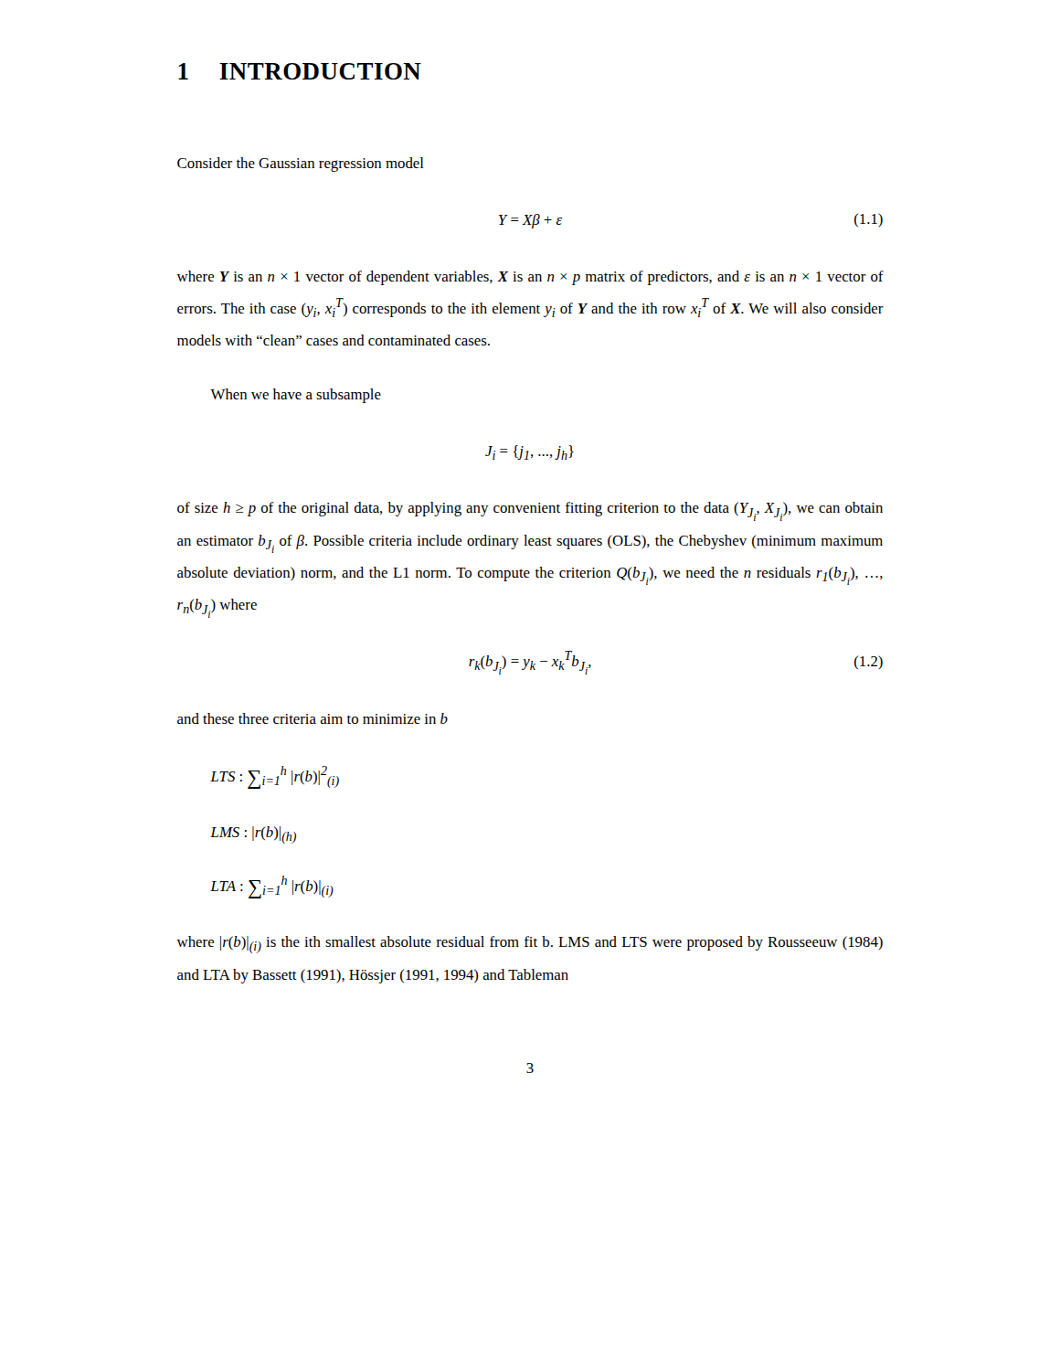1 INTRODUCTION
Consider the Gaussian regression model
Y = Xβ + ε (1.1)
where Y is an n × 1 vector of dependent variables, X is an n × p matrix of predictors, and ε is an n × 1 vector of errors. The ith case (yi, xiT) corresponds to the ith element yi of Y and the ith row xiT of X. We will also consider models with “clean” cases and contaminated cases.
When we have a subsample
Ji = {j1, ..., jh}
of size h ≥ p of the original data, by applying any convenient fitting criterion to the data (YJi, XJi), we can obtain an estimator bJi of β. Possible criteria include ordinary least squares (OLS), the Chebyshev (minimum maximum absolute deviation) norm, and the L1 norm. To compute the criterion Q(bJi), we need the n residuals r1(bJi), …, rn(bJi) where
rk(bJi) = yk − xkTbJi, (1.2)
and these three criteria aim to minimize in b
LTS : ∑i=1h |r(b)|2(i)
LMS : |r(b)|(h)
LTA : ∑i=1h |r(b)|(i)
where |r(b)|(i) is the ith smallest absolute residual from fit b. LMS and LTS were proposed by Rousseeuw (1984) and LTA by Bassett (1991), Hössjer (1991, 1994) and Tableman
3